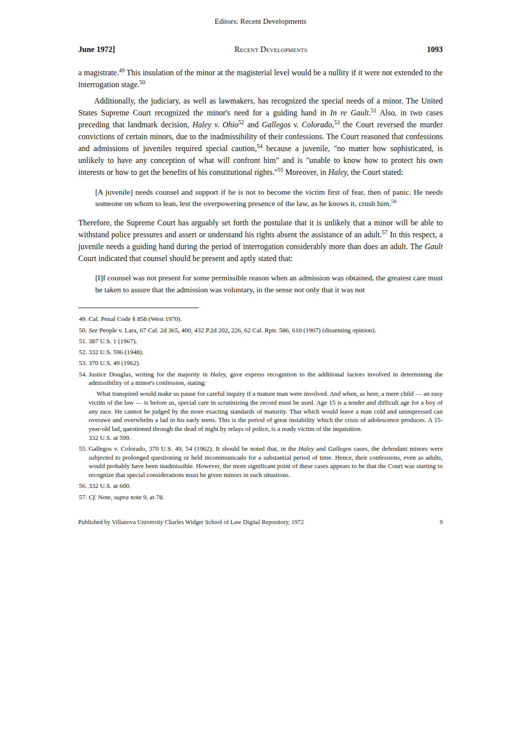Editors: Recent Developments
June 1972] Recent Developments 1093
a magistrate.49 This insulation of the minor at the magisterial level would be a nullity if it were not extended to the interrogation stage.50
Additionally, the judiciary, as well as lawmakers, has recognized the special needs of a minor. The United States Supreme Court recognized the minor's need for a guiding hand in In re Gault.51 Also, in two cases preceding that landmark decision, Haley v. Ohio52 and Gallegos v. Colorado,53 the Court reversed the murder convictions of certain minors, due to the inadmissibility of their confessions. The Court reasoned that confessions and admissions of juveniles required special caution,54 because a juvenile, "no matter how sophisticated, is unlikely to have any conception of what will confront him" and is "unable to know how to protect his own interests or how to get the benefits of his constitutional rights."55 Moreover, in Haley, the Court stated:
[A juvenile] needs counsel and support if he is not to become the victim first of fear, then of panic. He needs someone on whom to lean, lest the overpowering presence of the law, as he knows it, crush him.56
Therefore, the Supreme Court has arguably set forth the postulate that it is unlikely that a minor will be able to withstand police pressures and assert or understand his rights absent the assistance of an adult.57 In this respect, a juvenile needs a guiding hand during the period of interrogation considerably more than does an adult. The Gault Court indicated that counsel should be present and aptly stated that:
[I]f counsel was not present for some permissible reason when an admission was obtained, the greatest care must be taken to assure that the admission was voluntary, in the sense not only that it was not
Cal. Penal Code § 858 (West 1970).
See People v. Lara, 67 Cal. 2d 365, 400, 432 P.2d 202, 226, 62 Cal. Rptr. 586, 610 (1967) (dissenting opinion).
387 U.S. 1 (1967).
332 U.S. 596 (1948).
370 U.S. 49 (1962).
Justice Douglas, writing for the majority in Haley, gave express recognition to the additional factors involved in determining the admissibility of a minor's confession, stating: What transpired would make us pause for careful inquiry if a mature man were involved. And when, as here, a mere child — an easy victim of the law — is before us, special care in scrutinizing the record must be used. Age 15 is a tender and difficult age for a boy of any race. He cannot be judged by the more exacting standards of maturity. That which would leave a man cold and unimpressed can overawe and overwhelm a lad in his early teens. This is the period of great instability which the crisis of adolescence produces. A 15-year-old lad, questioned through the dead of night by relays of police, is a ready victim of the inquisition. 332 U.S. at 599.
Gallegos v. Colorado, 370 U.S. 49, 54 (1962). It should be noted that, in the Haley and Gallegos cases, the defendant minors were subjected to prolonged questioning or held incommunicado for a substantial period of time. Hence, their confessions, even as adults, would probably have been inadmissible. However, the more significant point of these cases appears to be that the Court was starting to recognize that special considerations must be given minors in such situations.
332 U.S. at 600.
Cf. Note, supra note 9, at 78.
Published by Villanova University Charles Widger School of Law Digital Repository, 1972 9